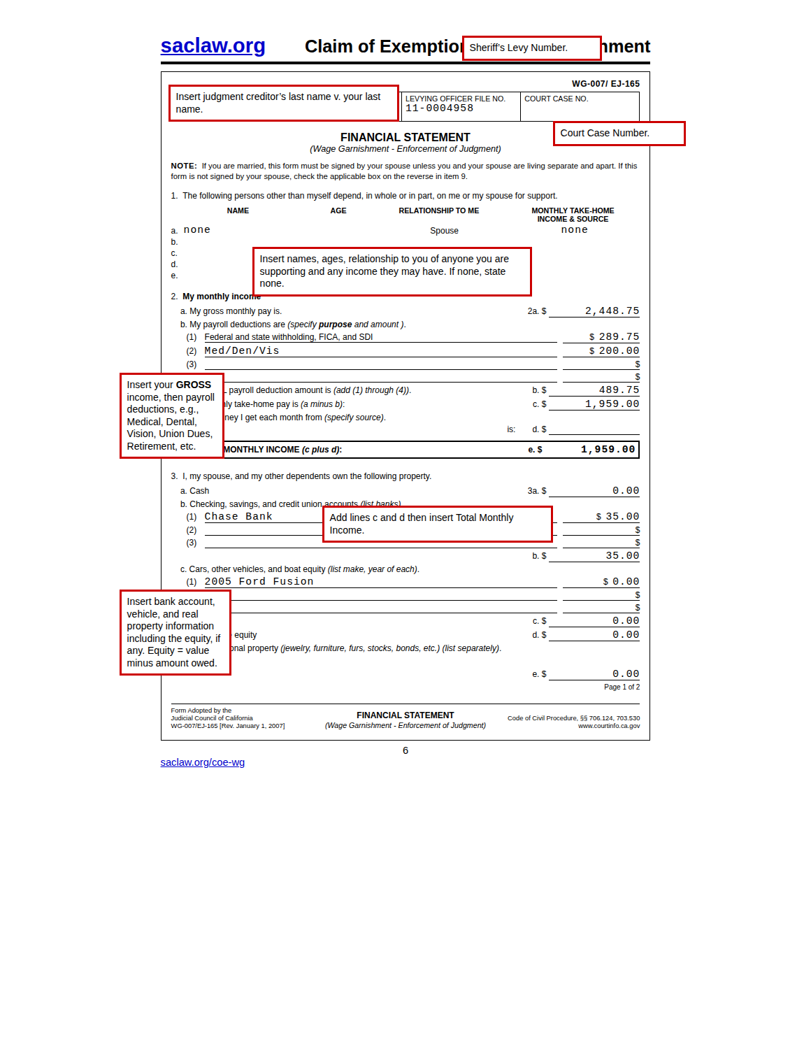saclaw.org
Claim of Exemption – Wage Garnishment
Insert judgment creditor’s last name v. your last name.
Sheriff’s Levy Number.
Court Case Number.
Insert names, ages, relationship to you of anyone you are supporting and any income they may have. If none, state none.
Insert your GROSS income, then payroll deductions, e.g., Medical, Dental, Vision, Union Dues, Retirement, etc.
Add lines c and d then insert Total Monthly Income.
Insert bank account, vehicle, and real property information including the equity, if any. Equity = value minus amount owed.
WG-007/ EJ-165
SHORT TITLE:
SAMPLE v PERPETRATOR
LEVYING OFFICER FILE NO.
11-0004958
COURT CASE NO.
FINANCIAL STATEMENT
(Wage Garnishment - Enforcement of Judgment)
NOTE: If you are married, this form must be signed by your spouse unless you and your spouse are living separate and apart. If this form is not signed by your spouse, check the applicable box on the reverse in item 9.
1. The following persons other than myself depend, in whole or in part, on me or my spouse for support.
NAME
AGE
RELATIONSHIP TO ME
MONTHLY TAKE-HOME
INCOME & SOURCE
a.
none
Spouse
none
b.
c.
d.
e.
2. My monthly income
a. My gross monthly pay is.
2a. $
2,448.75
b. My payroll deductions are (specify purpose and amount ).
(1)
Federal and state withholding, FICA, and SDI
$ 289.75
(2)
Med/Den/Vis
$ 200.00
(3)
$
(4)
$
My TOTAL payroll deduction amount is (add (1) through (4)).
b. $
489.75
c. My monthly take-home pay is (a minus b):
c. $
1,959.00
d. Other money I get each month from (specify source).
is:
d. $
e. TOTAL MONTHLY INCOME (c plus d):
e. $
1,959.00
3. I, my spouse, and my other dependents own the following property.
a. Cash
3a. $
0.00
b. Checking, savings, and credit union accounts (list banks).
(1)
Chase Bank
$ 35.00
(2)
$
(3)
$
b. $
35.00
c. Cars, other vehicles, and boat equity (list make, year of each).
(1)
2005 Ford Fusion
$ 0.00
(2)
$
(3)
$
c. $
0.00
d. Real estate equity
d. $
0.00
e. Other personal property (jewelry, furniture, furs, stocks, bonds, etc.) (list separately).
none
e. $
0.00
Page 1 of 2
Form Adopted by the
Judicial Council of California
WG-007/EJ-165 [Rev. January 1, 2007]
FINANCIAL STATEMENT
(Wage Garnishment - Enforcement of Judgment)
Code of Civil Procedure, §§ 706.124, 703.530
www.courtinfo.ca.gov
6
saclaw.org/coe-wg